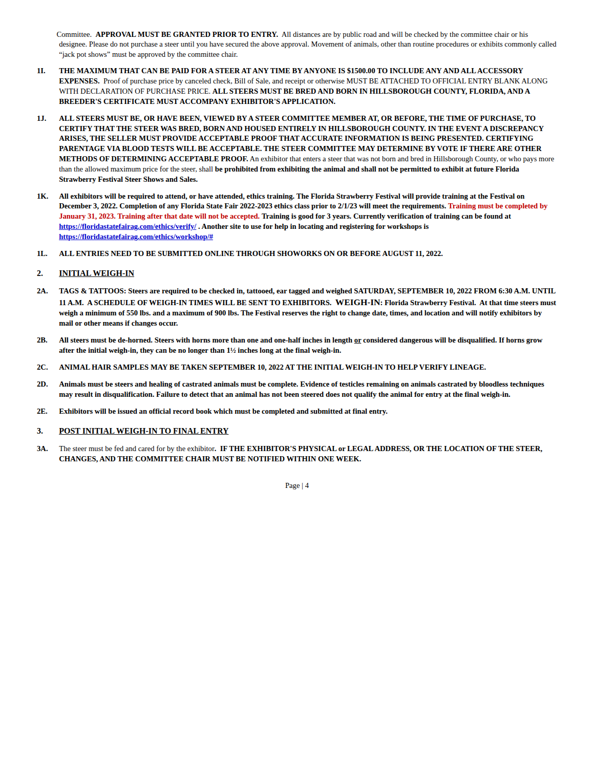Committee. APPROVAL MUST BE GRANTED PRIOR TO ENTRY. All distances are by public road and will be checked by the committee chair or his designee. Please do not purchase a steer until you have secured the above approval. Movement of animals, other than routine procedures or exhibits commonly called “jack pot shows” must be approved by the committee chair.
1I.
THE MAXIMUM THAT CAN BE PAID FOR A STEER AT ANY TIME BY ANYONE IS $1500.00 TO INCLUDE ANY AND ALL ACCESSORY EXPENSES. Proof of purchase price by canceled check, Bill of Sale, and receipt or otherwise MUST BE ATTACHED TO OFFICIAL ENTRY BLANK ALONG WITH DECLARATION OF PURCHASE PRICE. ALL STEERS MUST BE BRED AND BORN IN HILLSBOROUGH COUNTY, FLORIDA, AND A BREEDER'S CERTIFICATE MUST ACCOMPANY EXHIBITOR'S APPLICATION.
1J.
ALL STEERS MUST BE, OR HAVE BEEN, VIEWED BY A STEER COMMITTEE MEMBER AT, OR BEFORE, THE TIME OF PURCHASE, TO CERTIFY THAT THE STEER WAS BRED, BORN AND HOUSED ENTIRELY IN HILLSBOROUGH COUNTY. IN THE EVENT A DISCREPANCY ARISES, THE SELLER MUST PROVIDE ACCEPTABLE PROOF THAT ACCURATE INFORMATION IS BEING PRESENTED. CERTIFYING PARENTAGE VIA BLOOD TESTS WILL BE ACCEPTABLE. THE STEER COMMITTEE MAY DETERMINE BY VOTE IF THERE ARE OTHER METHODS OF DETERMINING ACCEPTABLE PROOF. An exhibitor that enters a steer that was not born and bred in Hillsborough County, or who pays more than the allowed maximum price for the steer, shall be prohibited from exhibiting the animal and shall not be permitted to exhibit at future Florida Strawberry Festival Steer Shows and Sales.
1K.
All exhibitors will be required to attend, or have attended, ethics training. The Florida Strawberry Festival will provide training at the Festival on December 3, 2022. Completion of any Florida State Fair 2022-2023 ethics class prior to 2/1/23 will meet the requirements. Training must be completed by January 31, 2023. Training after that date will not be accepted. Training is good for 3 years. Currently verification of training can be found at https://floridastatefairag.com/ethics/verify/ . Another site to use for help in locating and registering for workshops is https://floridastatefairag.com/ethics/workshop/#
1L.
ALL ENTRIES NEED TO BE SUBMITTED ONLINE THROUGH SHOWORKS ON OR BEFORE AUGUST 11, 2022.
2. INITIAL WEIGH-IN
2A.
TAGS & TATTOOS: Steers are required to be checked in, tattooed, ear tagged and weighed SATURDAY, SEPTEMBER 10, 2022 FROM 6:30 A.M. UNTIL 11 A.M. A SCHEDULE OF WEIGH-IN TIMES WILL BE SENT TO EXHIBITORS. WEIGH-IN: Florida Strawberry Festival. At that time steers must weigh a minimum of 550 lbs. and a maximum of 900 lbs. The Festival reserves the right to change date, times, and location and will notify exhibitors by mail or other means if changes occur.
2B.
All steers must be de-horned. Steers with horns more than one and one-half inches in length or considered dangerous will be disqualified. If horns grow after the initial weigh-in, they can be no longer than 1½ inches long at the final weigh-in.
2C.
ANIMAL HAIR SAMPLES MAY BE TAKEN SEPTEMBER 10, 2022 AT THE INITIAL WEIGH-IN TO HELP VERIFY LINEAGE.
2D.
Animals must be steers and healing of castrated animals must be complete. Evidence of testicles remaining on animals castrated by bloodless techniques may result in disqualification. Failure to detect that an animal has not been steered does not qualify the animal for entry at the final weigh-in.
2E.
Exhibitors will be issued an official record book which must be completed and submitted at final entry.
3. POST INITIAL WEIGH-IN TO FINAL ENTRY
3A.
The steer must be fed and cared for by the exhibitor. IF THE EXHIBITOR'S PHYSICAL or LEGAL ADDRESS, OR THE LOCATION OF THE STEER, CHANGES, AND THE COMMITTEE CHAIR MUST BE NOTIFIED WITHIN ONE WEEK.
Page | 4